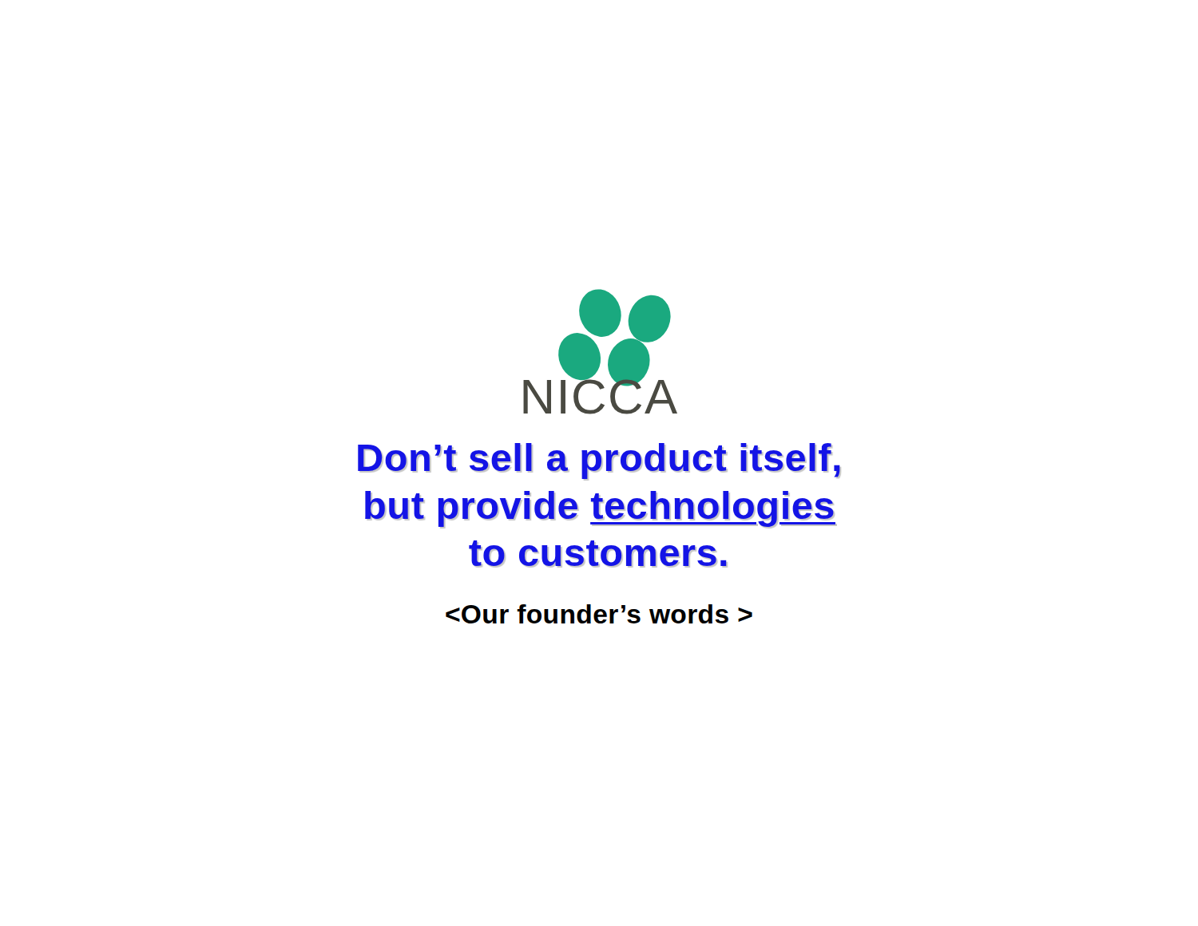NICCA
Don’t sell a product itself, but provide technologies to customers.
<Our founder’s words >